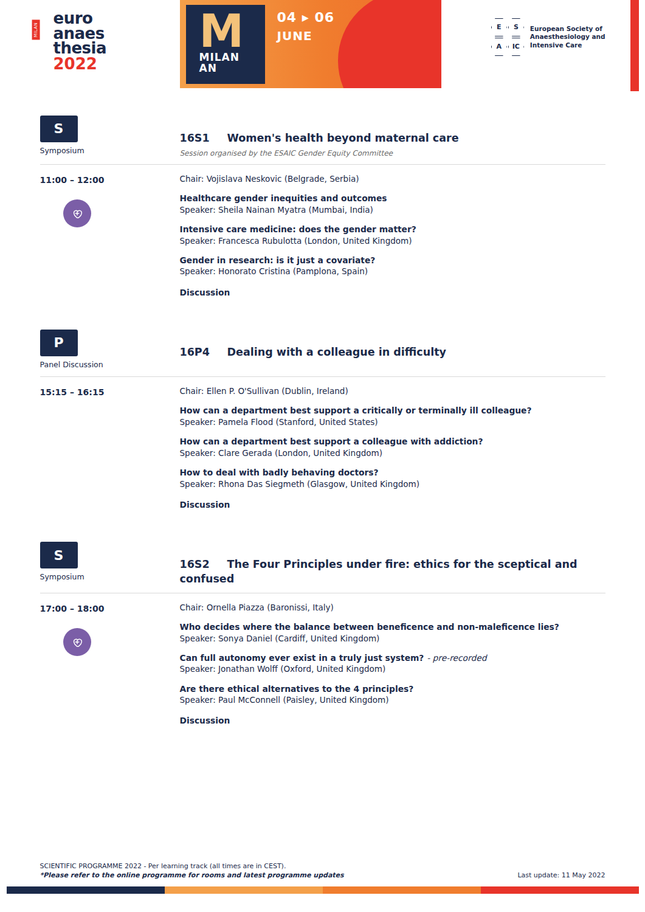MILAN
euro anaes thesia
2022
M
MILAN
AN
04 ▸ 06JUNE
E
S
A
IC
European Society of
Anaesthesiology and
Intensive Care
S
Symposium
16S1 Women's health beyond maternal care
Session organised by the ESAIC Gender Equity Committee
11:00 – 12:00
Chair: Vojislava Neskovic (Belgrade, Serbia)
Healthcare gender inequities and outcomes
Speaker: Sheila Nainan Myatra (Mumbai, India)
Intensive care medicine: does the gender matter?
Speaker: Francesca Rubulotta (London, United Kingdom)
Gender in research: is it just a covariate?
Speaker: Honorato Cristina (Pamplona, Spain)
Discussion
P
Panel Discussion
16P4 Dealing with a colleague in difficulty
15:15 – 16:15
Chair: Ellen P. O'Sullivan (Dublin, Ireland)
How can a department best support a critically or terminally ill colleague?
Speaker: Pamela Flood (Stanford, United States)
How can a department best support a colleague with addiction?
Speaker: Clare Gerada (London, United Kingdom)
How to deal with badly behaving doctors?
Speaker: Rhona Das Siegmeth (Glasgow, United Kingdom)
Discussion
S
Symposium
16S2 The Four Principles under fire: ethics for the sceptical and confused
17:00 – 18:00
Chair: Ornella Piazza (Baronissi, Italy)
Who decides where the balance between beneficence and non-maleficence lies?
Speaker: Sonya Daniel (Cardiff, United Kingdom)
Can full autonomy ever exist in a truly just system? - pre-recorded
Speaker: Jonathan Wolff (Oxford, United Kingdom)
Are there ethical alternatives to the 4 principles?
Speaker: Paul McConnell (Paisley, United Kingdom)
Discussion
SCIENTIFIC PROGRAMME 2022 - Per learning track (all times are in CEST).
*Please refer to the online programme for rooms and latest programme updates
Last update: 11 May 2022